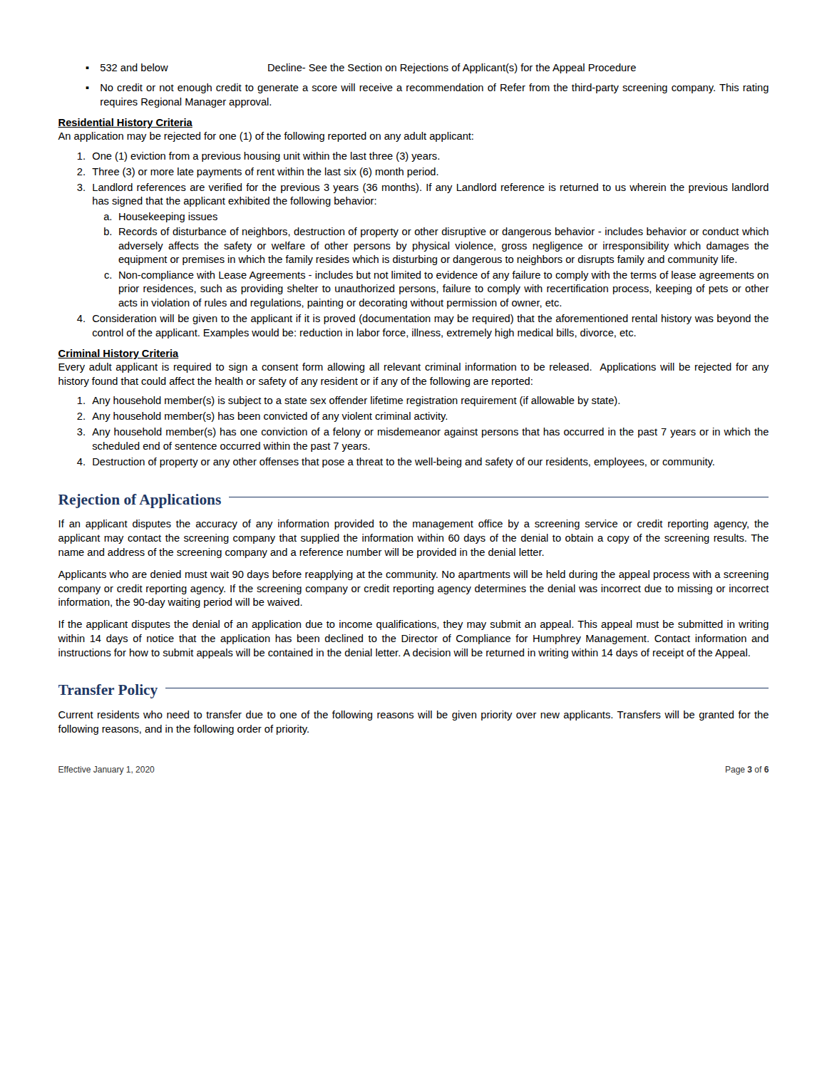532 and below Decline- See the Section on Rejections of Applicant(s) for the Appeal Procedure
No credit or not enough credit to generate a score will receive a recommendation of Refer from the third-party screening company. This rating requires Regional Manager approval.
Residential History Criteria
An application may be rejected for one (1) of the following reported on any adult applicant:
One (1) eviction from a previous housing unit within the last three (3) years.
Three (3) or more late payments of rent within the last six (6) month period.
Landlord references are verified for the previous 3 years (36 months). If any Landlord reference is returned to us wherein the previous landlord has signed that the applicant exhibited the following behavior:
Housekeeping issues
Records of disturbance of neighbors, destruction of property or other disruptive or dangerous behavior - includes behavior or conduct which adversely affects the safety or welfare of other persons by physical violence, gross negligence or irresponsibility which damages the equipment or premises in which the family resides which is disturbing or dangerous to neighbors or disrupts family and community life.
Non-compliance with Lease Agreements - includes but not limited to evidence of any failure to comply with the terms of lease agreements on prior residences, such as providing shelter to unauthorized persons, failure to comply with recertification process, keeping of pets or other acts in violation of rules and regulations, painting or decorating without permission of owner, etc.
Consideration will be given to the applicant if it is proved (documentation may be required) that the aforementioned rental history was beyond the control of the applicant. Examples would be: reduction in labor force, illness, extremely high medical bills, divorce, etc.
Criminal History Criteria
Every adult applicant is required to sign a consent form allowing all relevant criminal information to be released. Applications will be rejected for any history found that could affect the health or safety of any resident or if any of the following are reported:
Any household member(s) is subject to a state sex offender lifetime registration requirement (if allowable by state).
Any household member(s) has been convicted of any violent criminal activity.
Any household member(s) has one conviction of a felony or misdemeanor against persons that has occurred in the past 7 years or in which the scheduled end of sentence occurred within the past 7 years.
Destruction of property or any other offenses that pose a threat to the well-being and safety of our residents, employees, or community.
Rejection of Applications
If an applicant disputes the accuracy of any information provided to the management office by a screening service or credit reporting agency, the applicant may contact the screening company that supplied the information within 60 days of the denial to obtain a copy of the screening results. The name and address of the screening company and a reference number will be provided in the denial letter.
Applicants who are denied must wait 90 days before reapplying at the community. No apartments will be held during the appeal process with a screening company or credit reporting agency. If the screening company or credit reporting agency determines the denial was incorrect due to missing or incorrect information, the 90-day waiting period will be waived.
If the applicant disputes the denial of an application due to income qualifications, they may submit an appeal. This appeal must be submitted in writing within 14 days of notice that the application has been declined to the Director of Compliance for Humphrey Management. Contact information and instructions for how to submit appeals will be contained in the denial letter. A decision will be returned in writing within 14 days of receipt of the Appeal.
Transfer Policy
Current residents who need to transfer due to one of the following reasons will be given priority over new applicants. Transfers will be granted for the following reasons, and in the following order of priority.
Effective January 1, 2020 Page 3 of 6